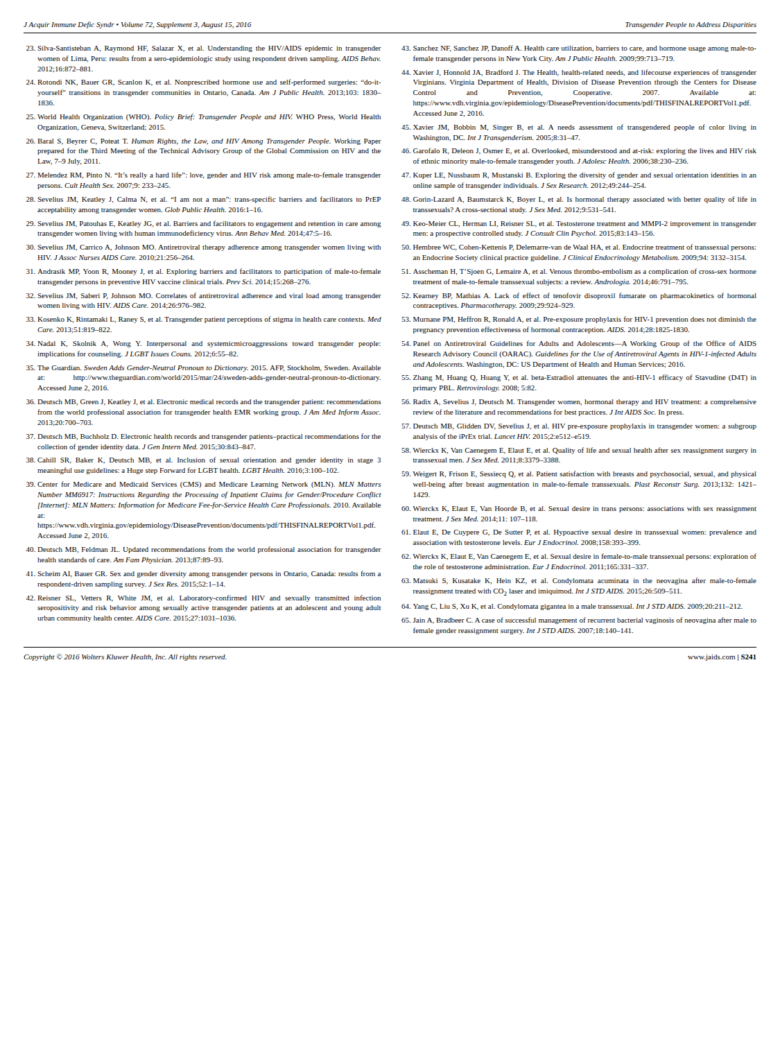J Acquir Immune Defic Syndr • Volume 72, Supplement 3, August 15, 2016
Transgender People to Address Disparities
Silva-Santisteban A, Raymond HF, Salazar X, et al. Understanding the HIV/AIDS epidemic in transgender women of Lima, Peru: results from a sero-epidemiologic study using respondent driven sampling. AIDS Behav. 2012;16:872–881.
Rotondi NK, Bauer GR, Scanlon K, et al. Nonprescribed hormone use and self-performed surgeries: “do-it-yourself” transitions in transgender communities in Ontario, Canada. Am J Public Health. 2013;103: 1830–1836.
World Health Organization (WHO). Policy Brief: Transgender People and HIV. WHO Press, World Health Organization, Geneva, Switzerland; 2015.
Baral S, Beyrer C, Poteat T. Human Rights, the Law, and HIV Among Transgender People. Working Paper prepared for the Third Meeting of the Technical Advisory Group of the Global Commission on HIV and the Law, 7–9 July, 2011.
Melendez RM, Pinto N. “It’s really a hard life”: love, gender and HIV risk among male-to-female transgender persons. Cult Health Sex. 2007;9: 233–245.
Sevelius JM, Keatley J, Calma N, et al. “I am not a man”: trans-specific barriers and facilitators to PrEP acceptability among transgender women. Glob Public Health. 2016:1–16.
Sevelius JM, Patouhas E, Keatley JG, et al. Barriers and facilitators to engagement and retention in care among transgender women living with human immunodeficiency virus. Ann Behav Med. 2014;47:5–16.
Sevelius JM, Carrico A, Johnson MO. Antiretroviral therapy adherence among transgender women living with HIV. J Assoc Nurses AIDS Care. 2010;21:256–264.
Andrasik MP, Yoon R, Mooney J, et al. Exploring barriers and facilitators to participation of male-to-female transgender persons in preventive HIV vaccine clinical trials. Prev Sci. 2014;15:268–276.
Sevelius JM, Saberi P, Johnson MO. Correlates of antiretroviral adherence and viral load among transgender women living with HIV. AIDS Care. 2014;26:976–982.
Kosenko K, Rintamaki L, Raney S, et al. Transgender patient perceptions of stigma in health care contexts. Med Care. 2013;51:819–822.
Nadal K, Skolnik A, Wong Y. Interpersonal and systemicmicroaggressions toward transgender people: implications for counseling. J LGBT Issues Couns. 2012;6:55–82.
The Guardian. Sweden Adds Gender-Neutral Pronoun to Dictionary. 2015. AFP, Stockholm, Sweden. Available at: http://www.theguardian.com/world/2015/mar/24/sweden-adds-gender-neutral-pronoun-to-dictionary. Accessed June 2, 2016.
Deutsch MB, Green J, Keatley J, et al. Electronic medical records and the transgender patient: recommendations from the world professional association for transgender health EMR working group. J Am Med Inform Assoc. 2013;20:700–703.
Deutsch MB, Buchholz D. Electronic health records and transgender patients–practical recommendations for the collection of gender identity data. J Gen Intern Med. 2015;30:843–847.
Cahill SR, Baker K, Deutsch MB, et al. Inclusion of sexual orientation and gender identity in stage 3 meaningful use guidelines: a Huge step Forward for LGBT health. LGBT Health. 2016;3:100–102.
Center for Medicare and Medicaid Services (CMS) and Medicare Learning Network (MLN). MLN Matters Number MM6917: Instructions Regarding the Processing of Inpatient Claims for Gender/Procedure Conflict [Internet]: MLN Matters: Information for Medicare Fee-for-Service Health Care Professionals. 2010. Available at: https://www.vdh.virginia.gov/epidemiology/DiseasePrevention/documents/pdf/THISFINALREPORTVol1.pdf. Accessed June 2, 2016.
Deutsch MB, Feldman JL. Updated recommendations from the world professional association for transgender health standards of care. Am Fam Physician. 2013;87:89–93.
Scheim AI, Bauer GR. Sex and gender diversity among transgender persons in Ontario, Canada: results from a respondent-driven sampling survey. J Sex Res. 2015;52:1–14.
Reisner SL, Vetters R, White JM, et al. Laboratory-confirmed HIV and sexually transmitted infection seropositivity and risk behavior among sexually active transgender patients at an adolescent and young adult urban community health center. AIDS Care. 2015;27:1031–1036.
Sanchez NF, Sanchez JP, Danoff A. Health care utilization, barriers to care, and hormone usage among male-to-female transgender persons in New York City. Am J Public Health. 2009;99:713–719.
Xavier J, Honnold JA, Bradford J. The Health, health-related needs, and lifecourse experiences of transgender Virginians. Virginia Department of Health, Division of Disease Prevention through the Centers for Disease Control and Prevention, Cooperative. 2007. Available at: https://www.vdh.virginia.gov/epidemiology/DiseasePrevention/documents/pdf/THISFINALREPORTVol1.pdf. Accessed June 2, 2016.
Xavier JM, Bobbin M, Singer B, et al. A needs assessment of transgendered people of color living in Washington, DC. Int J Transgenderism. 2005;8:31–47.
Garofalo R, Deleon J, Osmer E, et al. Overlooked, misunderstood and at-risk: exploring the lives and HIV risk of ethnic minority male-to-female transgender youth. J Adolesc Health. 2006;38:230–236.
Kuper LE, Nussbaum R, Mustanski B. Exploring the diversity of gender and sexual orientation identities in an online sample of transgender individuals. J Sex Research. 2012;49:244–254.
Gorin-Lazard A, Baumstarck K, Boyer L, et al. Is hormonal therapy associated with better quality of life in transsexuals? A cross-sectional study. J Sex Med. 2012;9:531–541.
Keo-Meier CL, Herman LI, Reisner SL, et al. Testosterone treatment and MMPI-2 improvement in transgender men: a prospective controlled study. J Consult Clin Psychol. 2015;83:143–156.
Hembree WC, Cohen-Kettenis P, Delemarre-van de Waal HA, et al. Endocrine treatment of transsexual persons: an Endocrine Society clinical practice guideline. J Clinical Endocrinology Metabolism. 2009;94: 3132–3154.
Asscheman H, T’Sjoen G, Lemaire A, et al. Venous thrombo-embolism as a complication of cross-sex hormone treatment of male-to-female transsexual subjects: a review. Andrologia. 2014;46:791–795.
Kearney BP, Mathias A. Lack of effect of tenofovir disoproxil fumarate on pharmacokinetics of hormonal contraceptives. Pharmacotherapy. 2009;29:924–929.
Murnane PM, Heffron R, Ronald A, et al. Pre-exposure prophylaxis for HIV-1 prevention does not diminish the pregnancy prevention effectiveness of hormonal contraception. AIDS. 2014;28:1825-1830.
Panel on Antiretroviral Guidelines for Adults and Adolescents—A Working Group of the Office of AIDS Research Advisory Council (OARAC). Guidelines for the Use of Antiretroviral Agents in HIV-1-infected Adults and Adolescents. Washington, DC: US Department of Health and Human Services; 2016.
Zhang M, Huang Q, Huang Y, et al. beta-Estradiol attenuates the anti-HIV-1 efficacy of Stavudine (D4T) in primary PBL. Retrovirology. 2008; 5:82.
Radix A, Sevelius J, Deutsch M. Transgender women, hormonal therapy and HIV treatment: a comprehensive review of the literature and recommendations for best practices. J Int AIDS Soc. In press.
Deutsch MB, Glidden DV, Sevelius J, et al. HIV pre-exposure prophylaxis in transgender women: a subgroup analysis of the iPrEx trial. Lancet HIV. 2015;2:e512–e519.
Wierckx K, Van Caenegem E, Elaut E, et al. Quality of life and sexual health after sex reassignment surgery in transsexual men. J Sex Med. 2011;8:3379–3388.
Weigert R, Frison E, Sessiecq Q, et al. Patient satisfaction with breasts and psychosocial, sexual, and physical well-being after breast augmentation in male-to-female transsexuals. Plast Reconstr Surg. 2013;132: 1421–1429.
Wierckx K, Elaut E, Van Hoorde B, et al. Sexual desire in trans persons: associations with sex reassignment treatment. J Sex Med. 2014;11: 107–118.
Elaut E, De Cuypere G, De Sutter P, et al. Hypoactive sexual desire in transsexual women: prevalence and association with testosterone levels. Eur J Endocrinol. 2008;158:393–399.
Wierckx K, Elaut E, Van Caenegem E, et al. Sexual desire in female-to-male transsexual persons: exploration of the role of testosterone administration. Eur J Endocrinol. 2011;165:331–337.
Matsuki S, Kusatake K, Hein KZ, et al. Condylomata acuminata in the neovagina after male-to-female reassignment treated with CO2 laser and imiquimod. Int J STD AIDS. 2015;26:509–511.
Yang C, Liu S, Xu K, et al. Condylomata gigantea in a male transsexual. Int J STD AIDS. 2009;20:211–212.
Jain A, Bradbeer C. A case of successful management of recurrent bacterial vaginosis of neovagina after male to female gender reassignment surgery. Int J STD AIDS. 2007;18:140–141.
Copyright © 2016 Wolters Kluwer Health, Inc. All rights reserved.
www.jaids.com | S241